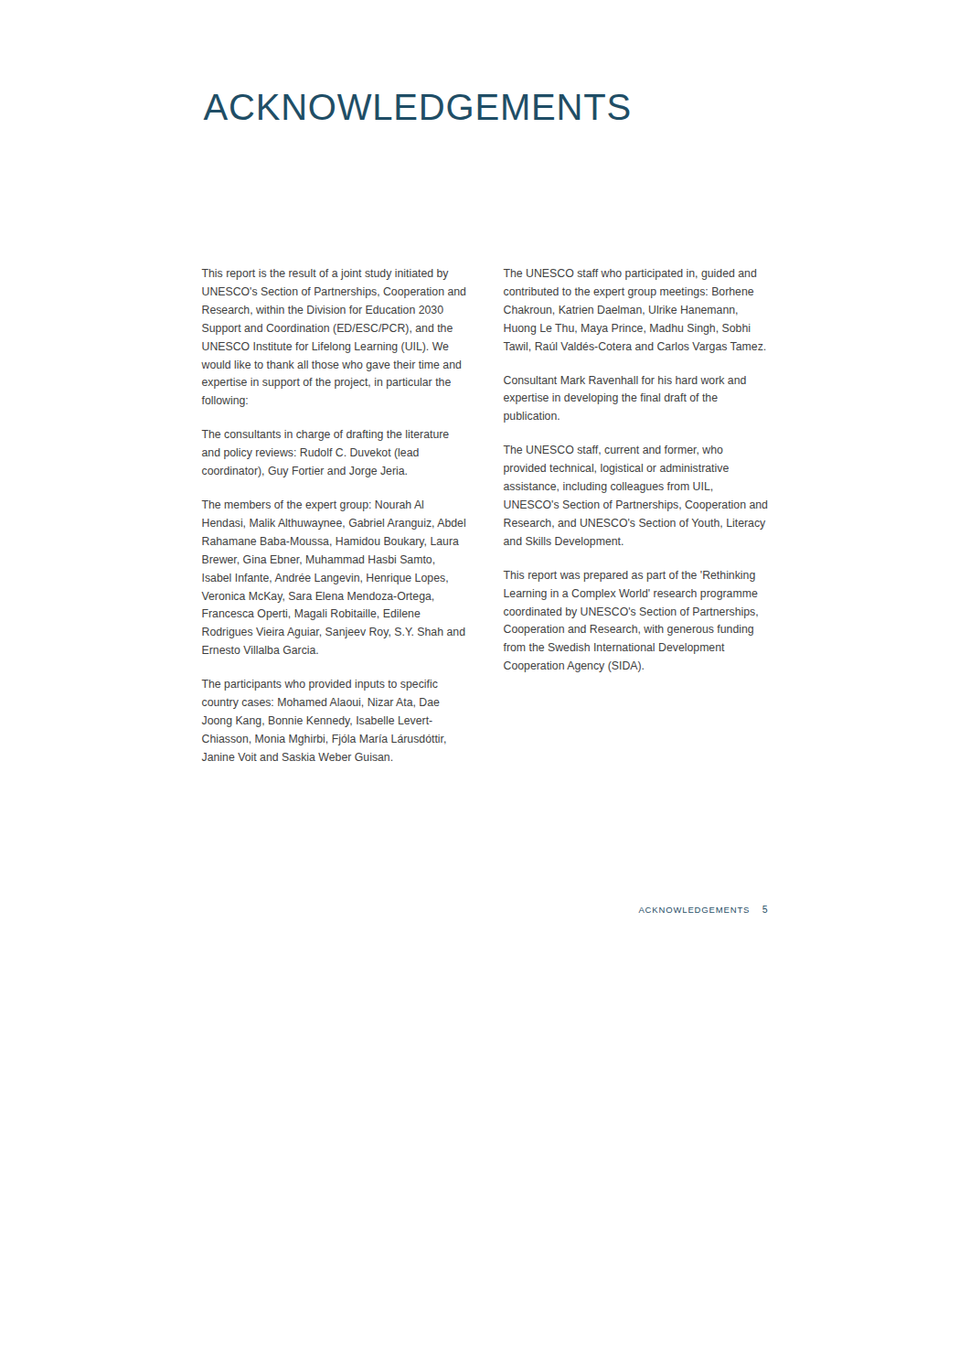ACKNOWLEDGEMENTS
This report is the result of a joint study initiated by UNESCO's Section of Partnerships, Cooperation and Research, within the Division for Education 2030 Support and Coordination (ED/ESC/PCR), and the UNESCO Institute for Lifelong Learning (UIL). We would like to thank all those who gave their time and expertise in support of the project, in particular the following:
The consultants in charge of drafting the literature and policy reviews: Rudolf C. Duvekot (lead coordinator), Guy Fortier and Jorge Jeria.
The members of the expert group: Nourah Al Hendasi, Malik Althuwaynee, Gabriel Aranguiz, Abdel Rahamane Baba-Moussa, Hamidou Boukary, Laura Brewer, Gina Ebner, Muhammad Hasbi Samto, Isabel Infante, Andrée Langevin, Henrique Lopes, Veronica McKay, Sara Elena Mendoza-Ortega, Francesca Operti, Magali Robitaille, Edilene Rodrigues Vieira Aguiar, Sanjeev Roy, S.Y. Shah and Ernesto Villalba Garcia.
The participants who provided inputs to specific country cases: Mohamed Alaoui, Nizar Ata, Dae Joong Kang, Bonnie Kennedy, Isabelle Levert-Chiasson, Monia Mghirbi, Fjóla María Lárusdóttir, Janine Voit and Saskia Weber Guisan.
The UNESCO staff who participated in, guided and contributed to the expert group meetings: Borhene Chakroun, Katrien Daelman, Ulrike Hanemann, Huong Le Thu, Maya Prince, Madhu Singh, Sobhi Tawil, Raúl Valdés-Cotera and Carlos Vargas Tamez.
Consultant Mark Ravenhall for his hard work and expertise in developing the final draft of the publication.
The UNESCO staff, current and former, who provided technical, logistical or administrative assistance, including colleagues from UIL, UNESCO's Section of Partnerships, Cooperation and Research, and UNESCO's Section of Youth, Literacy and Skills Development.
This report was prepared as part of the 'Rethinking Learning in a Complex World' research programme coordinated by UNESCO's Section of Partnerships, Cooperation and Research, with generous funding from the Swedish International Development Cooperation Agency (SIDA).
ACKNOWLEDGEMENTS 5